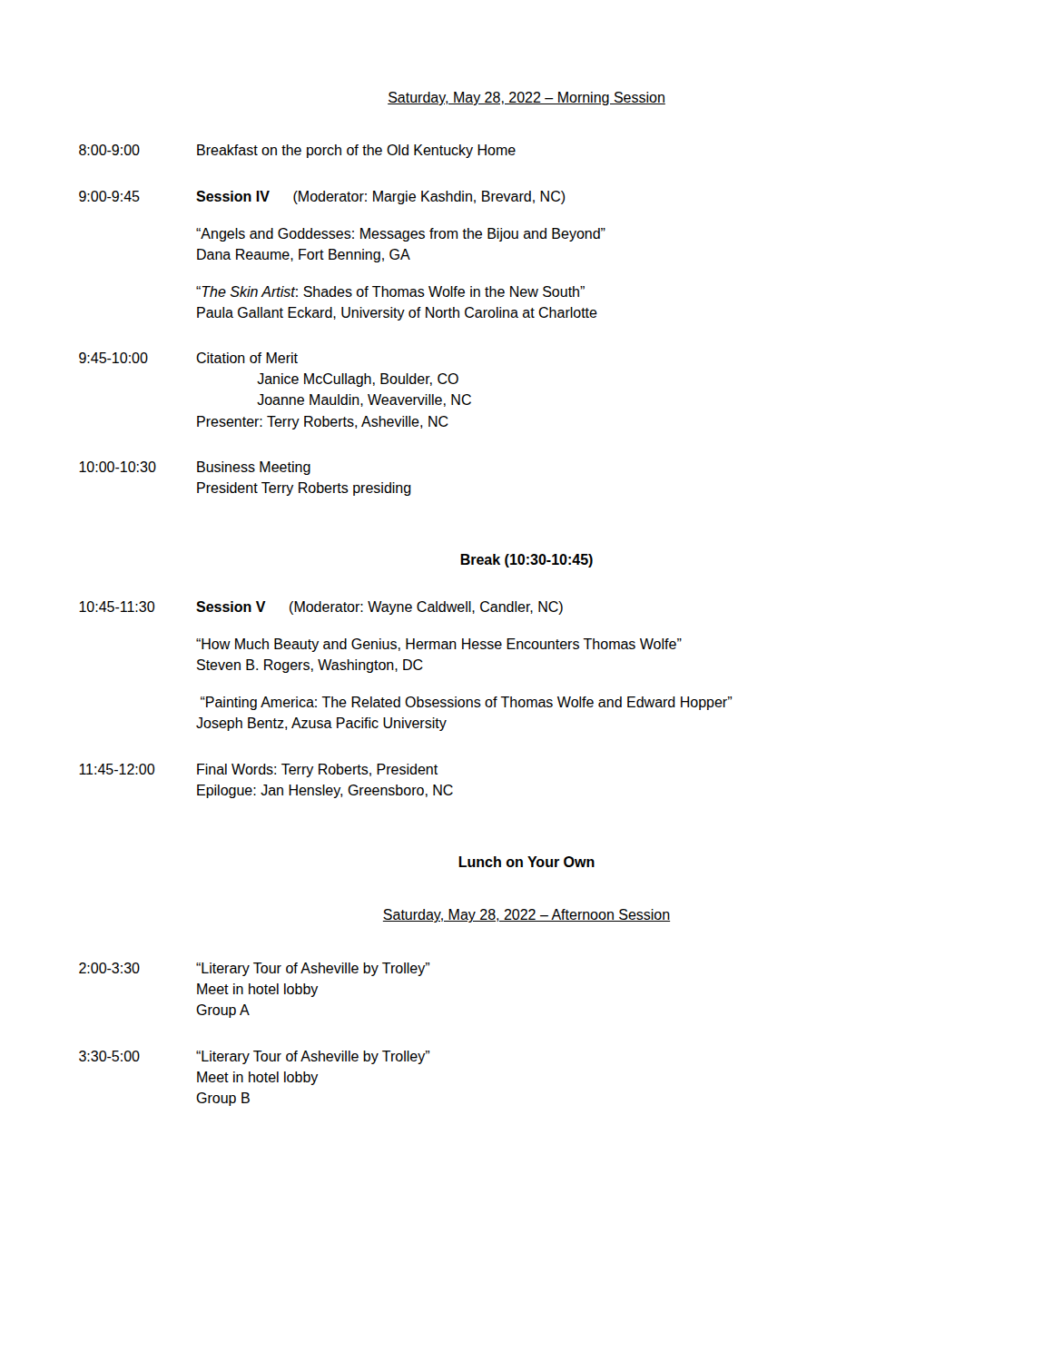Saturday, May 28, 2022 – Morning Session
| 8:00-9:00 | Breakfast on the porch of the Old Kentucky Home |
| 9:00-9:45 | Session IV (Moderator: Margie Kashdin, Brevard, NC) “Angels and Goddesses: Messages from the Bijou and Beyond” Dana Reaume, Fort Benning, GA “ The Skin Artist : Shades of Thomas Wolfe in the New South” Paula Gallant Eckard, University of North Carolina at Charlotte |
| 9:45-10:00 | Citation of Merit Janice McCullagh, Boulder, CO Joanne Mauldin, Weaverville, NC Presenter: Terry Roberts, Asheville, NC |
| 10:00-10:30 | Business Meeting President Terry Roberts presiding |
Break (10:30-10:45)
| 10:45-11:30 | Session V (Moderator: Wayne Caldwell, Candler, NC) “How Much Beauty and Genius, Herman Hesse Encounters Thomas Wolfe” Steven B. Rogers, Washington, DC “Painting America: The Related Obsessions of Thomas Wolfe and Edward Hopper” Joseph Bentz, Azusa Pacific University |
| 11:45-12:00 | Final Words: Terry Roberts, President Epilogue: Jan Hensley, Greensboro, NC |
Lunch on Your Own
Saturday, May 28, 2022 – Afternoon Session
| 2:00-3:30 | “Literary Tour of Asheville by Trolley” Meet in hotel lobby Group A |
| 3:30-5:00 | “Literary Tour of Asheville by Trolley” Meet in hotel lobby Group B |